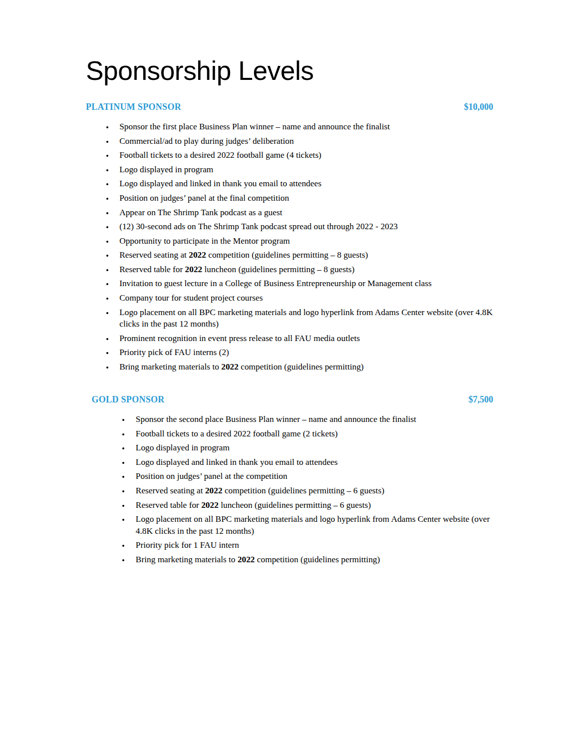Sponsorship Levels
PLATINUM SPONSOR $10,000
Sponsor the first place Business Plan winner – name and announce the finalist
Commercial/ad to play during judges’ deliberation
Football tickets to a desired 2022 football game (4 tickets)
Logo displayed in program
Logo displayed and linked in thank you email to attendees
Position on judges’ panel at the final competition
Appear on The Shrimp Tank podcast as a guest
(12) 30-second ads on The Shrimp Tank podcast spread out through 2022 - 2023
Opportunity to participate in the Mentor program
Reserved seating at 2022 competition (guidelines permitting – 8 guests)
Reserved table for 2022 luncheon (guidelines permitting – 8 guests)
Invitation to guest lecture in a College of Business Entrepreneurship or Management class
Company tour for student project courses
Logo placement on all BPC marketing materials and logo hyperlink from Adams Center website (over 4.8K clicks in the past 12 months)
Prominent recognition in event press release to all FAU media outlets
Priority pick of FAU interns (2)
Bring marketing materials to 2022 competition (guidelines permitting)
GOLD SPONSOR $7,500
Sponsor the second place Business Plan winner – name and announce the finalist
Football tickets to a desired 2022 football game (2 tickets)
Logo displayed in program
Logo displayed and linked in thank you email to attendees
Position on judges’ panel at the competition
Reserved seating at 2022 competition (guidelines permitting – 6 guests)
Reserved table for 2022 luncheon (guidelines permitting – 6 guests)
Logo placement on all BPC marketing materials and logo hyperlink from Adams Center website (over 4.8K clicks in the past 12 months)
Priority pick for 1 FAU intern
Bring marketing materials to 2022 competition (guidelines permitting)